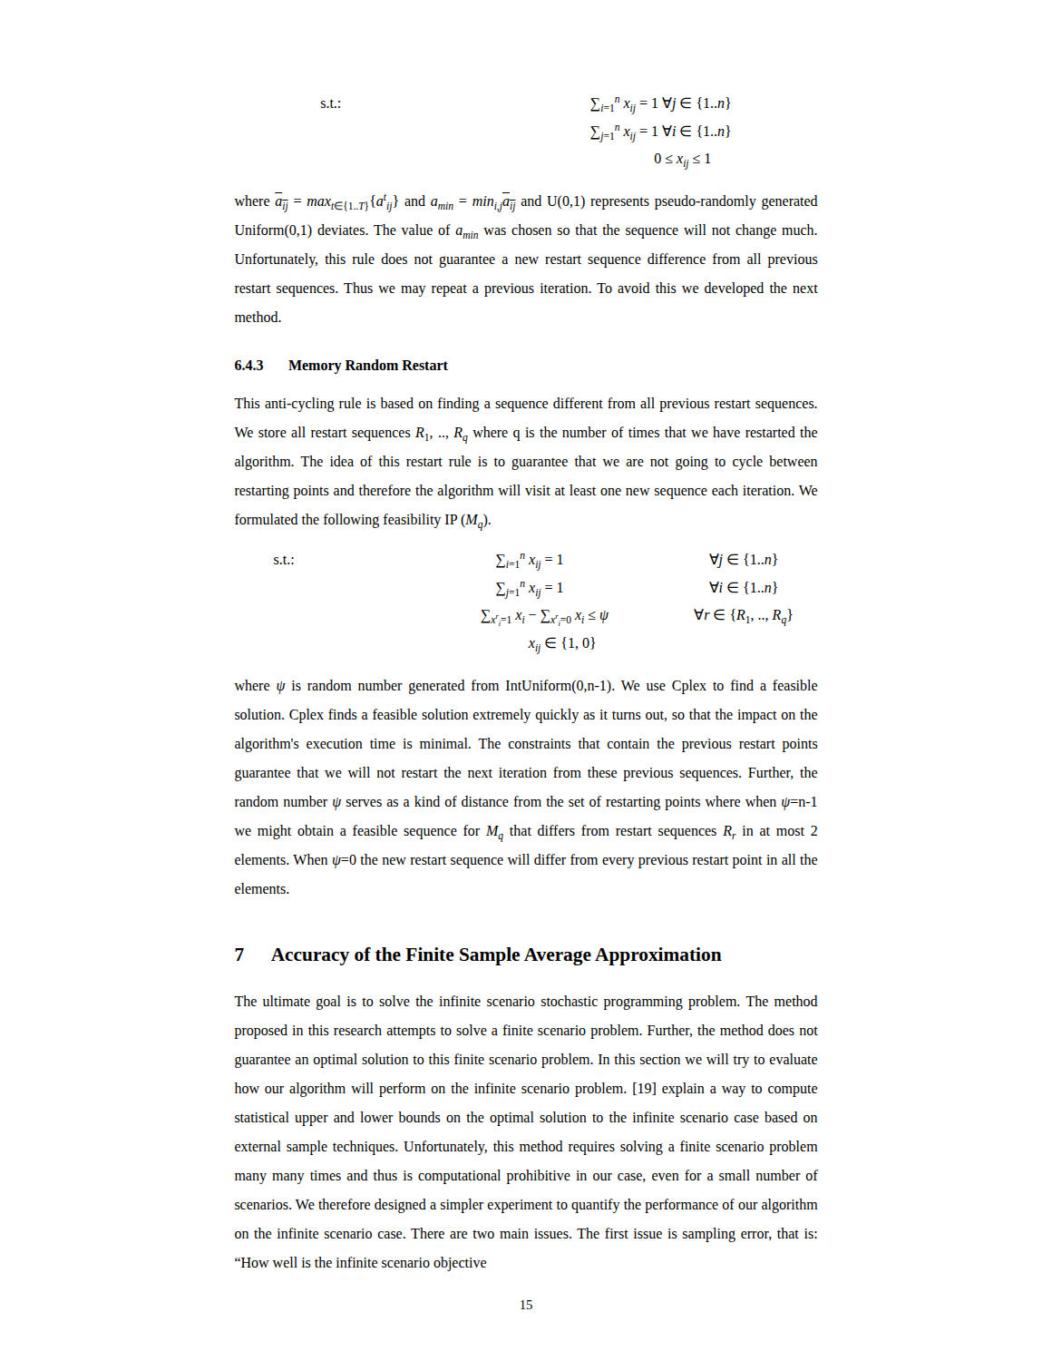s.t.: ∑i=1n xij = 1 ∀j ∈ {1..n}
∑j=1n xij = 1 ∀i ∈ {1..n}
0 ≤ xij ≤ 1
where aij = maxt∈{1..T}{atij} and amin = mini,j aij and U(0,1) represents pseudo-randomly generated Uniform(0,1) deviates. The value of amin was chosen so that the sequence will not change much. Unfortunately, this rule does not guarantee a new restart sequence difference from all previous restart sequences. Thus we may repeat a previous iteration. To avoid this we developed the next method.
6.4.3 Memory Random Restart
This anti-cycling rule is based on finding a sequence different from all previous restart sequences. We store all restart sequences R1, .., Rq where q is the number of times that we have restarted the algorithm. The idea of this restart rule is to guarantee that we are not going to cycle between restarting points and therefore the algorithm will visit at least one new sequence each iteration. We formulated the following feasibility IP (Mq).
s.t.: ∑i=1n xij = 1 ∀j ∈ {1..n}
∑j=1n xij = 1 ∀i ∈ {1..n}
∑xri=1 xi − ∑xri=0 xi ≤ ψ ∀r ∈ {R1, .., Rq}
xij ∈ {1, 0}
where ψ is random number generated from IntUniform(0,n-1). We use Cplex to find a feasible solution. Cplex finds a feasible solution extremely quickly as it turns out, so that the impact on the algorithm's execution time is minimal. The constraints that contain the previous restart points guarantee that we will not restart the next iteration from these previous sequences. Further, the random number ψ serves as a kind of distance from the set of restarting points where when ψ=n-1 we might obtain a feasible sequence for Mq that differs from restart sequences Rr in at most 2 elements. When ψ=0 the new restart sequence will differ from every previous restart point in all the elements.
7 Accuracy of the Finite Sample Average Approximation
The ultimate goal is to solve the infinite scenario stochastic programming problem. The method proposed in this research attempts to solve a finite scenario problem. Further, the method does not guarantee an optimal solution to this finite scenario problem. In this section we will try to evaluate how our algorithm will perform on the infinite scenario problem. [19] explain a way to compute statistical upper and lower bounds on the optimal solution to the infinite scenario case based on external sample techniques. Unfortunately, this method requires solving a finite scenario problem many many times and thus is computational prohibitive in our case, even for a small number of scenarios. We therefore designed a simpler experiment to quantify the performance of our algorithm on the infinite scenario case. There are two main issues. The first issue is sampling error, that is: “How well is the infinite scenario objective
15